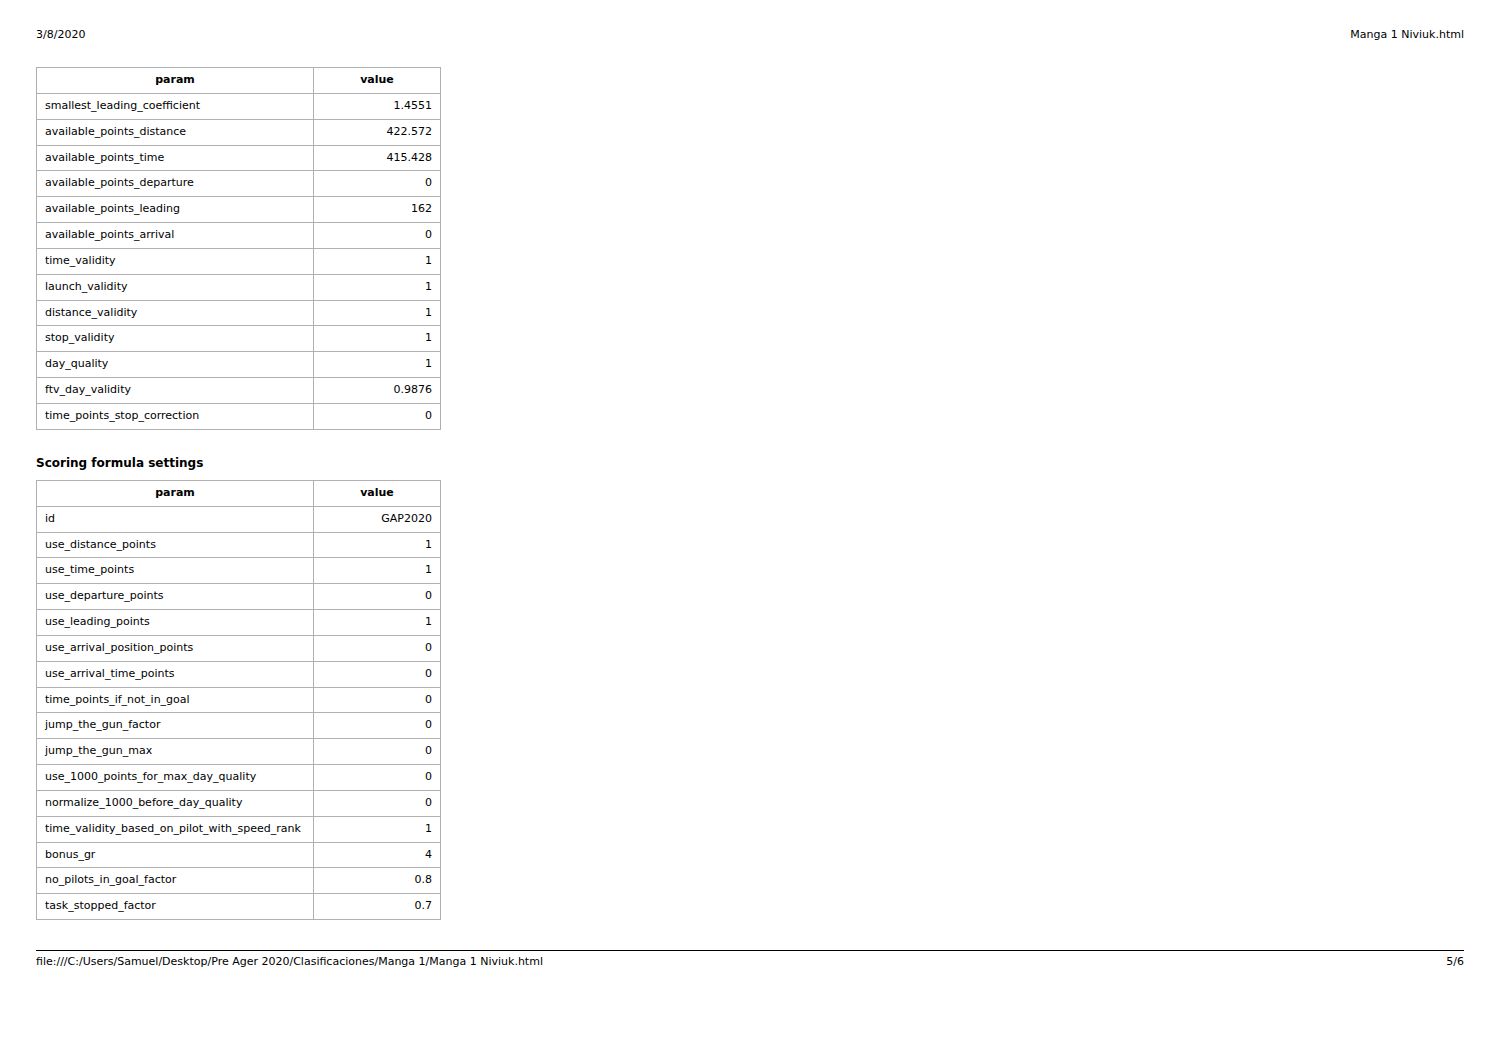3/8/2020 Manga 1 Niviuk.html
| param | value |
| --- | --- |
| smallest_leading_coefficient | 1.4551 |
| available_points_distance | 422.572 |
| available_points_time | 415.428 |
| available_points_departure | 0 |
| available_points_leading | 162 |
| available_points_arrival | 0 |
| time_validity | 1 |
| launch_validity | 1 |
| distance_validity | 1 |
| stop_validity | 1 |
| day_quality | 1 |
| ftv_day_validity | 0.9876 |
| time_points_stop_correction | 0 |
Scoring formula settings
| param | value |
| --- | --- |
| id | GAP2020 |
| use_distance_points | 1 |
| use_time_points | 1 |
| use_departure_points | 0 |
| use_leading_points | 1 |
| use_arrival_position_points | 0 |
| use_arrival_time_points | 0 |
| time_points_if_not_in_goal | 0 |
| jump_the_gun_factor | 0 |
| jump_the_gun_max | 0 |
| use_1000_points_for_max_day_quality | 0 |
| normalize_1000_before_day_quality | 0 |
| time_validity_based_on_pilot_with_speed_rank | 1 |
| bonus_gr | 4 |
| no_pilots_in_goal_factor | 0.8 |
| task_stopped_factor | 0.7 |
file:///C:/Users/Samuel/Desktop/Pre Ager 2020/Clasificaciones/Manga 1/Manga 1 Niviuk.html 5/6